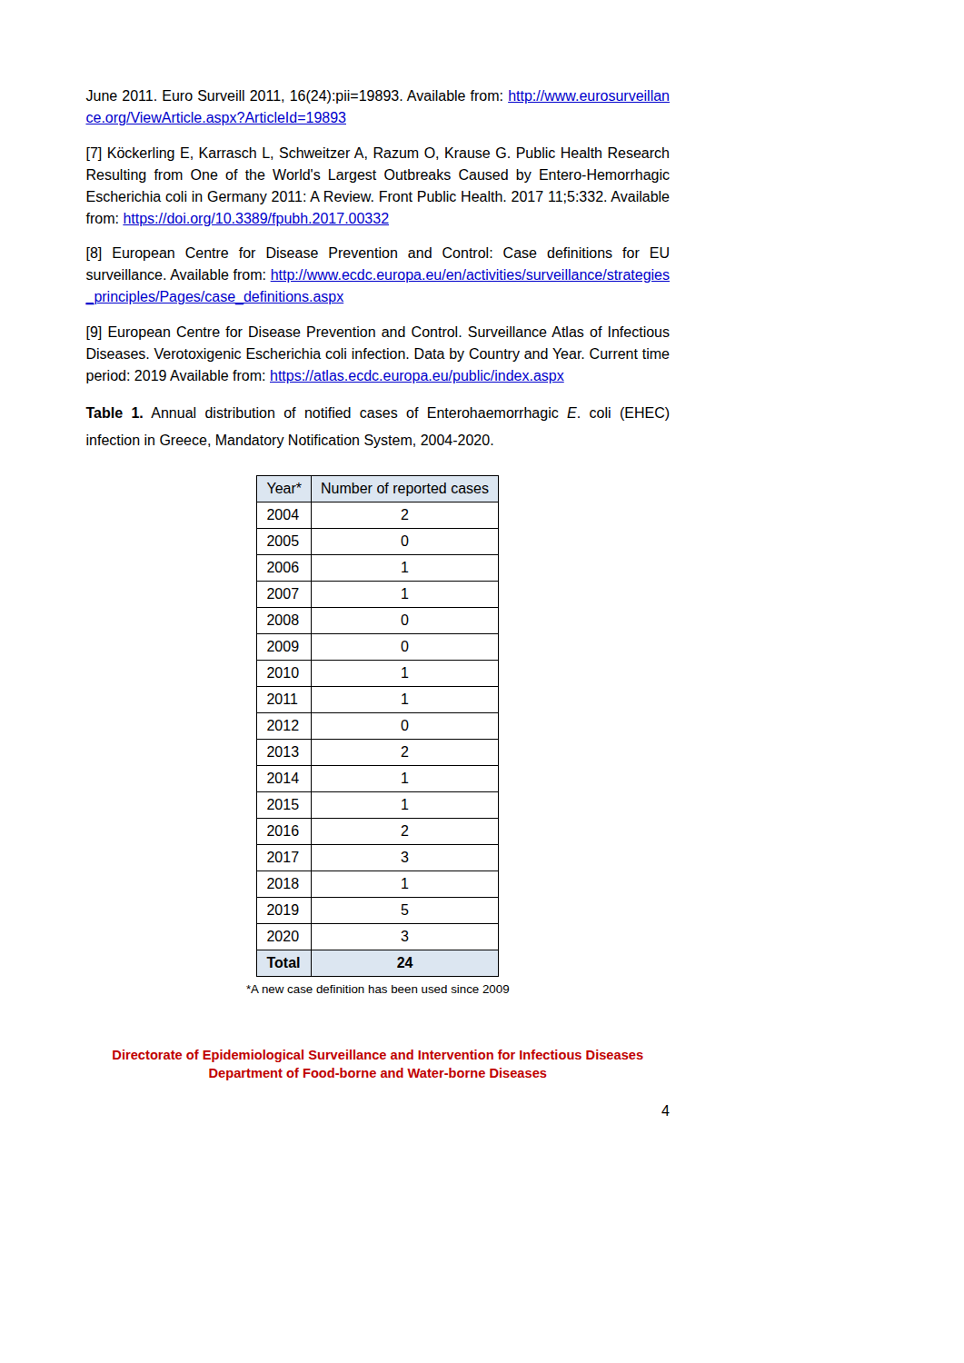June 2011. Euro Surveill 2011, 16(24):pii=19893. Available from: http://www.eurosurveillance.org/ViewArticle.aspx?ArticleId=19893
[7] Köckerling E, Karrasch L, Schweitzer A, Razum O, Krause G. Public Health Research Resulting from One of the World's Largest Outbreaks Caused by Entero-Hemorrhagic Escherichia coli in Germany 2011: A Review. Front Public Health. 2017 11;5:332. Available from: https://doi.org/10.3389/fpubh.2017.00332
[8] European Centre for Disease Prevention and Control: Case definitions for EU surveillance. Available from: http://www.ecdc.europa.eu/en/activities/surveillance/strategies_principles/Pages/case_definitions.aspx
[9] European Centre for Disease Prevention and Control. Surveillance Atlas of Infectious Diseases. Verotoxigenic Escherichia coli infection. Data by Country and Year. Current time period: 2019 Available from: https://atlas.ecdc.europa.eu/public/index.aspx
Table 1. Annual distribution of notified cases of Enterohaemorrhagic E. coli (EHEC) infection in Greece, Mandatory Notification System, 2004-2020.
| Year* | Number of reported cases |
| --- | --- |
| 2004 | 2 |
| 2005 | 0 |
| 2006 | 1 |
| 2007 | 1 |
| 2008 | 0 |
| 2009 | 0 |
| 2010 | 1 |
| 2011 | 1 |
| 2012 | 0 |
| 2013 | 2 |
| 2014 | 1 |
| 2015 | 1 |
| 2016 | 2 |
| 2017 | 3 |
| 2018 | 1 |
| 2019 | 5 |
| 2020 | 3 |
| Total | 24 |
*A new case definition has been used since 2009
Directorate of Epidemiological Surveillance and Intervention for Infectious Diseases
Department of Food-borne and Water-borne Diseases
4